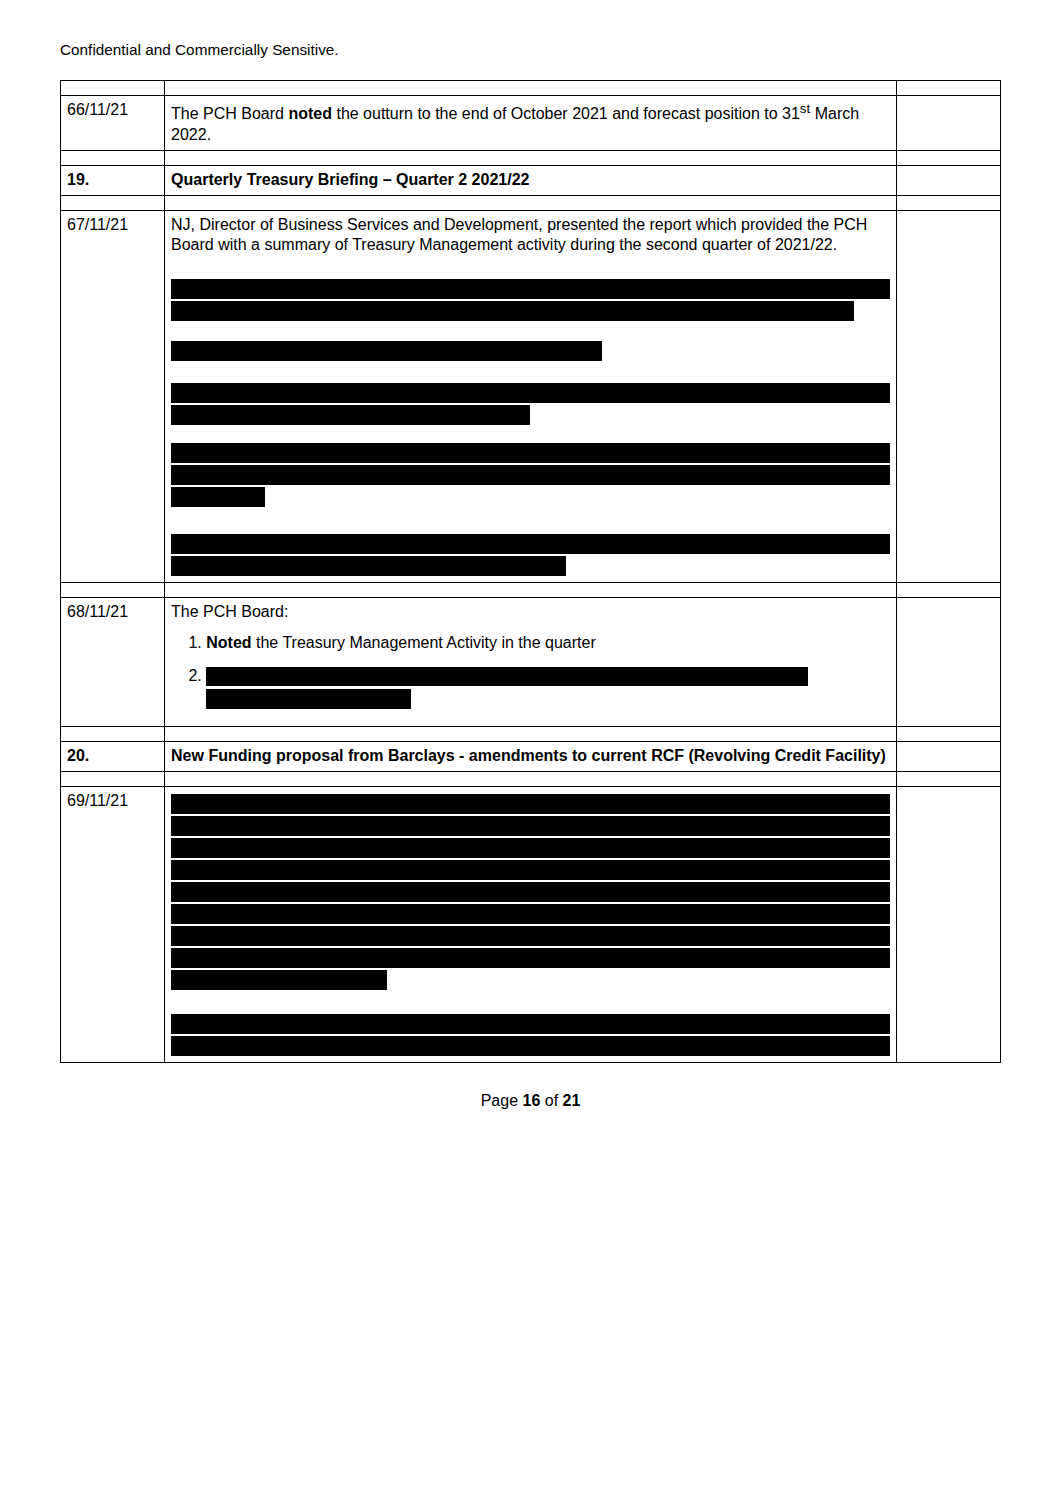Confidential and Commercially Sensitive.
| 66/11/21 | The PCH Board noted the outturn to the end of October 2021 and forecast position to 31 st March 2022. | |
| 19. | Quarterly Treasury Briefing – Quarter 2 2021/22 | |
| 67/11/21 | NJ, Director of Business Services and Development, presented the report which provided the PCH Board with a summary of Treasury Management activity during the second quarter of 2021/22. | |
| 68/11/21 | The PCH Board: Noted the Treasury Management Activity in the quarter | |
| 20. | New Funding proposal from Barclays - amendments to current RCF (Revolving Credit Facility) | |
| 69/11/21 | | |
Page 16 of 21